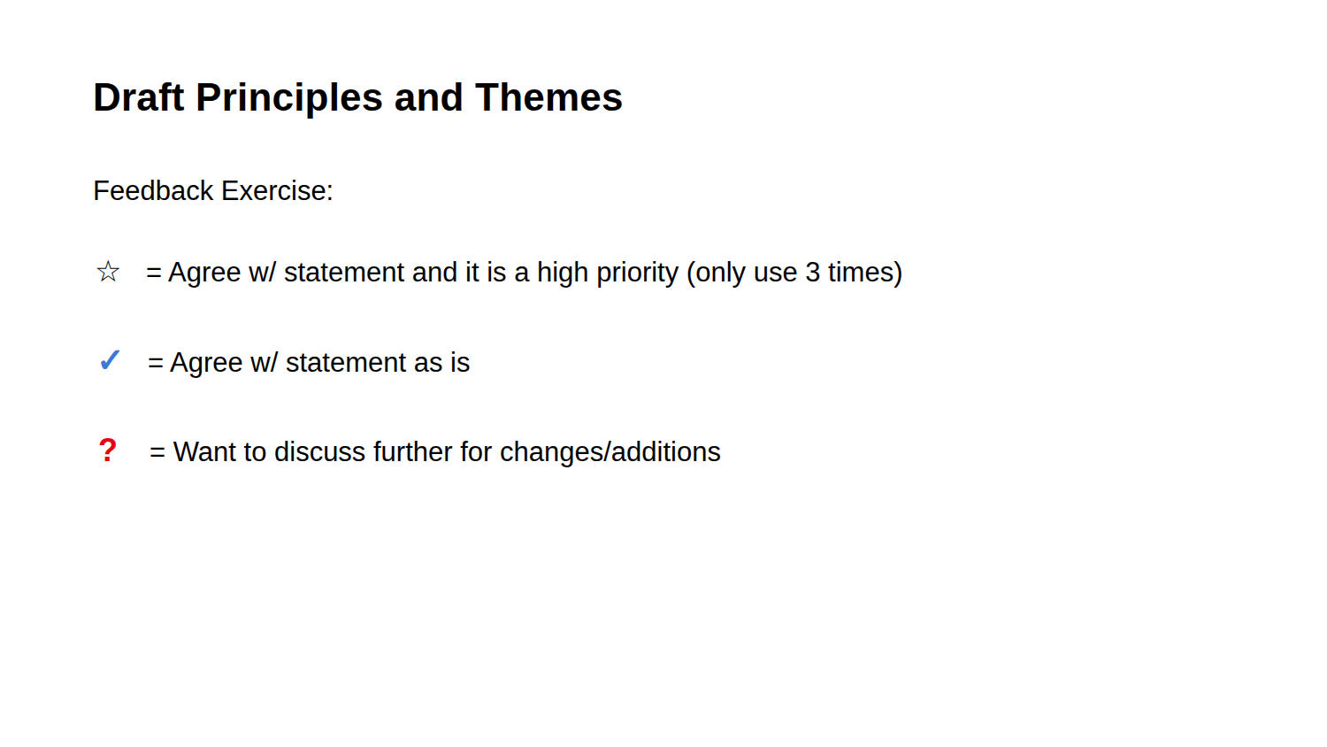Draft Principles and Themes
Feedback Exercise:
☆ = Agree w/ statement and it is a high priority (only use 3 times)
✓ = Agree w/ statement as is
? = Want to discuss further for changes/additions